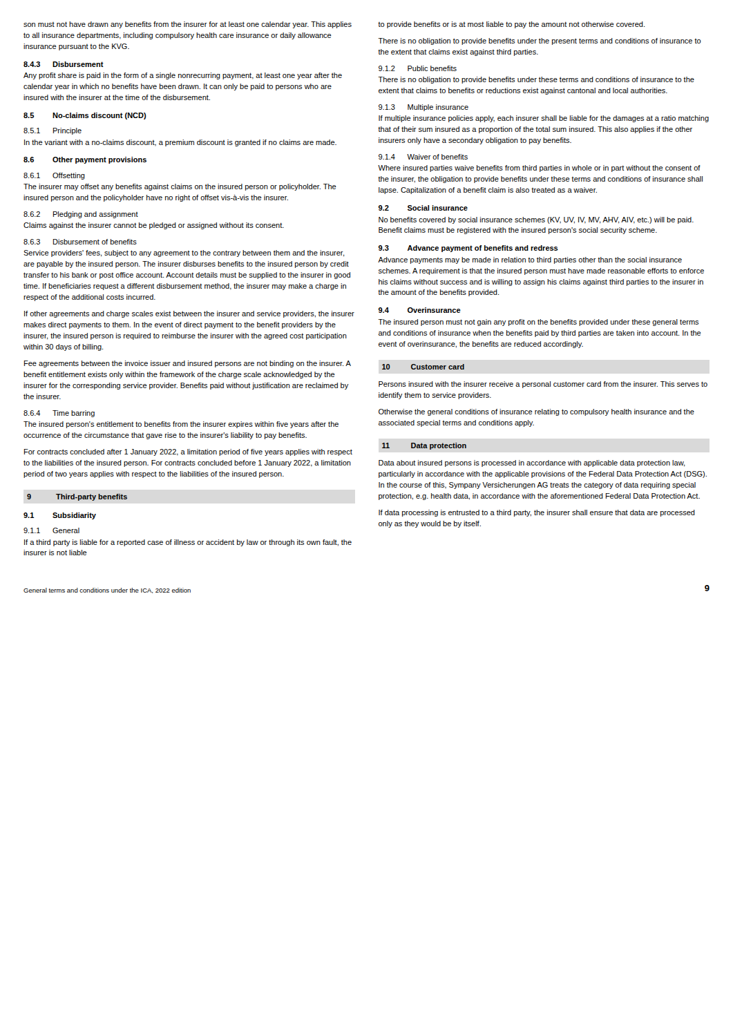son must not have drawn any benefits from the insurer for at least one calendar year. This applies to all insurance departments, including compulsory health care insurance or daily allowance insurance pursuant to the KVG.
8.4.3 Disbursement
Any profit share is paid in the form of a single nonrecurring payment, at least one year after the calendar year in which no benefits have been drawn. It can only be paid to persons who are insured with the insurer at the time of the disbursement.
8.5 No-claims discount (NCD)
8.5.1 Principle
In the variant with a no-claims discount, a premium discount is granted if no claims are made.
8.6 Other payment provisions
8.6.1 Offsetting
The insurer may offset any benefits against claims on the insured person or policyholder. The insured person and the policyholder have no right of offset vis-à-vis the insurer.
8.6.2 Pledging and assignment
Claims against the insurer cannot be pledged or assigned without its consent.
8.6.3 Disbursement of benefits
Service providers' fees, subject to any agreement to the contrary between them and the insurer, are payable by the insured person. The insurer disburses benefits to the insured person by credit transfer to his bank or post office account. Account details must be supplied to the insurer in good time. If beneficiaries request a different disbursement method, the insurer may make a charge in respect of the additional costs incurred.
If other agreements and charge scales exist between the insurer and service providers, the insurer makes direct payments to them. In the event of direct payment to the benefit providers by the insurer, the insured person is required to reimburse the insurer with the agreed cost participation within 30 days of billing.
Fee agreements between the invoice issuer and insured persons are not binding on the insurer. A benefit entitlement exists only within the framework of the charge scale acknowledged by the insurer for the corresponding service provider. Benefits paid without justification are reclaimed by the insurer.
8.6.4 Time barring
The insured person's entitlement to benefits from the insurer expires within five years after the occurrence of the circumstance that gave rise to the insurer's liability to pay benefits.
For contracts concluded after 1 January 2022, a limitation period of five years applies with respect to the liabilities of the insured person. For contracts concluded before 1 January 2022, a limitation period of two years applies with respect to the liabilities of the insured person.
9 Third-party benefits
9.1 Subsidiarity
9.1.1 General
If a third party is liable for a reported case of illness or accident by law or through its own fault, the insurer is not liable
to provide benefits or is at most liable to pay the amount not otherwise covered.
There is no obligation to provide benefits under the present terms and conditions of insurance to the extent that claims exist against third parties.
9.1.2 Public benefits
There is no obligation to provide benefits under these terms and conditions of insurance to the extent that claims to benefits or reductions exist against cantonal and local authorities.
9.1.3 Multiple insurance
If multiple insurance policies apply, each insurer shall be liable for the damages at a ratio matching that of their sum insured as a proportion of the total sum insured. This also applies if the other insurers only have a secondary obligation to pay benefits.
9.1.4 Waiver of benefits
Where insured parties waive benefits from third parties in whole or in part without the consent of the insurer, the obligation to provide benefits under these terms and conditions of insurance shall lapse. Capitalization of a benefit claim is also treated as a waiver.
9.2 Social insurance
No benefits covered by social insurance schemes (KV, UV, IV, MV, AHV, AIV, etc.) will be paid. Benefit claims must be registered with the insured person's social security scheme.
9.3 Advance payment of benefits and redress
Advance payments may be made in relation to third parties other than the social insurance schemes. A requirement is that the insured person must have made reasonable efforts to enforce his claims without success and is willing to assign his claims against third parties to the insurer in the amount of the benefits provided.
9.4 Overinsurance
The insured person must not gain any profit on the benefits provided under these general terms and conditions of insurance when the benefits paid by third parties are taken into account. In the event of overinsurance, the benefits are reduced accordingly.
10 Customer card
Persons insured with the insurer receive a personal customer card from the insurer. This serves to identify them to service providers.
Otherwise the general conditions of insurance relating to compulsory health insurance and the associated special terms and conditions apply.
11 Data protection
Data about insured persons is processed in accordance with applicable data protection law, particularly in accordance with the applicable provisions of the Federal Data Protection Act (DSG). In the course of this, Sympany Versicherungen AG treats the category of data requiring special protection, e.g. health data, in accordance with the aforementioned Federal Data Protection Act.
If data processing is entrusted to a third party, the insurer shall ensure that data are processed only as they would be by itself.
General terms and conditions under the ICA, 2022 edition
9